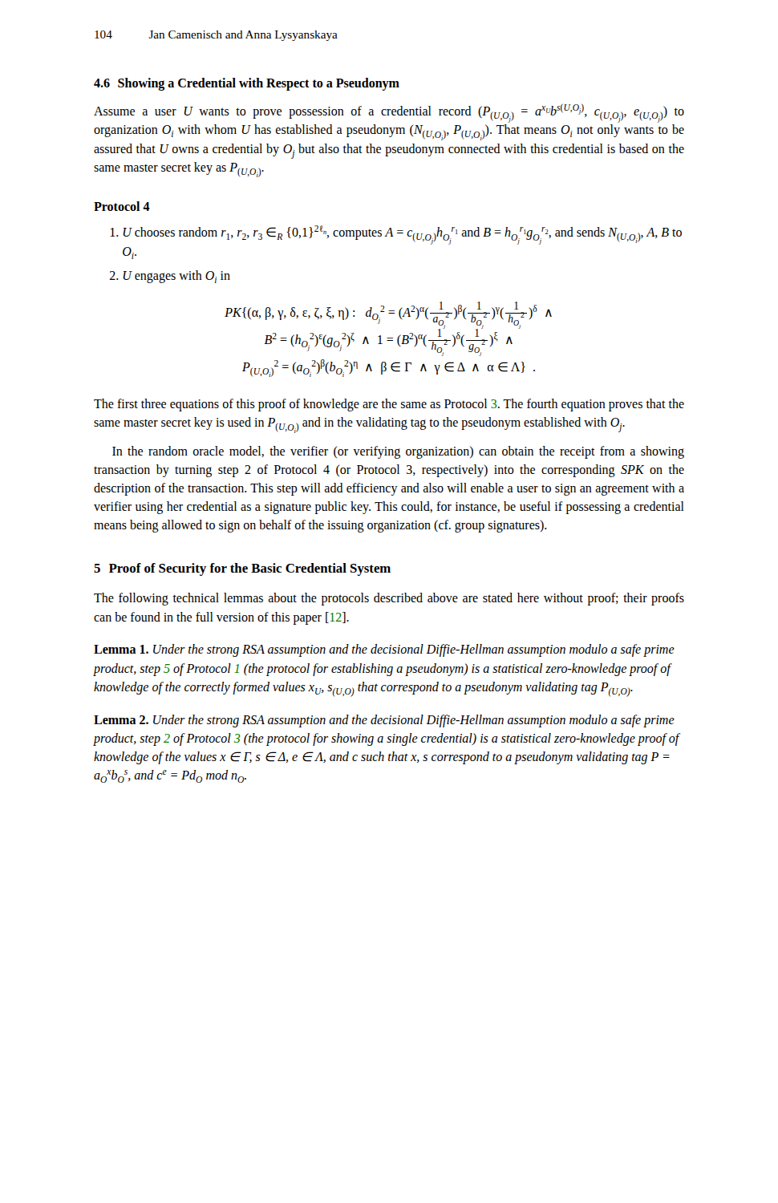104 Jan Camenisch and Anna Lysyanskaya
4.6 Showing a Credential with Respect to a Pseudonym
Assume a user U wants to prove possession of a credential record (P(U,Oj) = axUbs(U,Oj), c(U,Oj), e(U,Oj)) to organization Oi with whom U has established a pseudonym (N(U,Oi), P(U,Oi)). That means Oi not only wants to be assured that U owns a credential by Oj but also that the pseudonym connected with this credential is based on the same master secret key as P(U,Oi).
Protocol 4
U chooses random r1, r2, r3 ∈R {0,1}2ℓn, computes A = c(U,Oj)hOjr1 and B = hOjr1gOjr2, and sends N(U,Oi), A, B to Oi.
U engages with Oi in
PK{(α, β, γ, δ, ε, ζ, ξ, η) : dOj2 = (A2)α(1 aOj2)β(1 bOj2)γ(1 hOj2)δ ∧ B2 = (hOj2)ε(gOj2)ζ ∧ 1 = (B2)α(1 hOj2)δ(1 gOj2)ξ ∧ P(U,Oi)2 = (aOi2)β(bOi2)η ∧ β ∈ Γ ∧ γ ∈ Δ ∧ α ∈ Λ} .
The first three equations of this proof of knowledge are the same as Protocol 3. The fourth equation proves that the same master secret key is used in P(U,Oi) and in the validating tag to the pseudonym established with Oj.
In the random oracle model, the verifier (or verifying organization) can obtain the receipt from a showing transaction by turning step 2 of Protocol 4 (or Protocol 3, respectively) into the corresponding SPK on the description of the transaction. This step will add efficiency and also will enable a user to sign an agreement with a verifier using her credential as a signature public key. This could, for instance, be useful if possessing a credential means being allowed to sign on behalf of the issuing organization (cf. group signatures).
5 Proof of Security for the Basic Credential System
The following technical lemmas about the protocols described above are stated here without proof; their proofs can be found in the full version of this paper [12].
Lemma 1. Under the strong RSA assumption and the decisional Diffie-Hellman assumption modulo a safe prime product, step 5 of Protocol 1 (the protocol for establishing a pseudonym) is a statistical zero-knowledge proof of knowledge of the correctly formed values xU, s(U,O) that correspond to a pseudonym validating tag P(U,O).
Lemma 2. Under the strong RSA assumption and the decisional Diffie-Hellman assumption modulo a safe prime product, step 2 of Protocol 3 (the protocol for showing a single credential) is a statistical zero-knowledge proof of knowledge of the values x ∈ Γ, s ∈ Δ, e ∈ Λ, and c such that x, s correspond to a pseudonym validating tag P = aOxbOs, and ce = PdO mod nO.